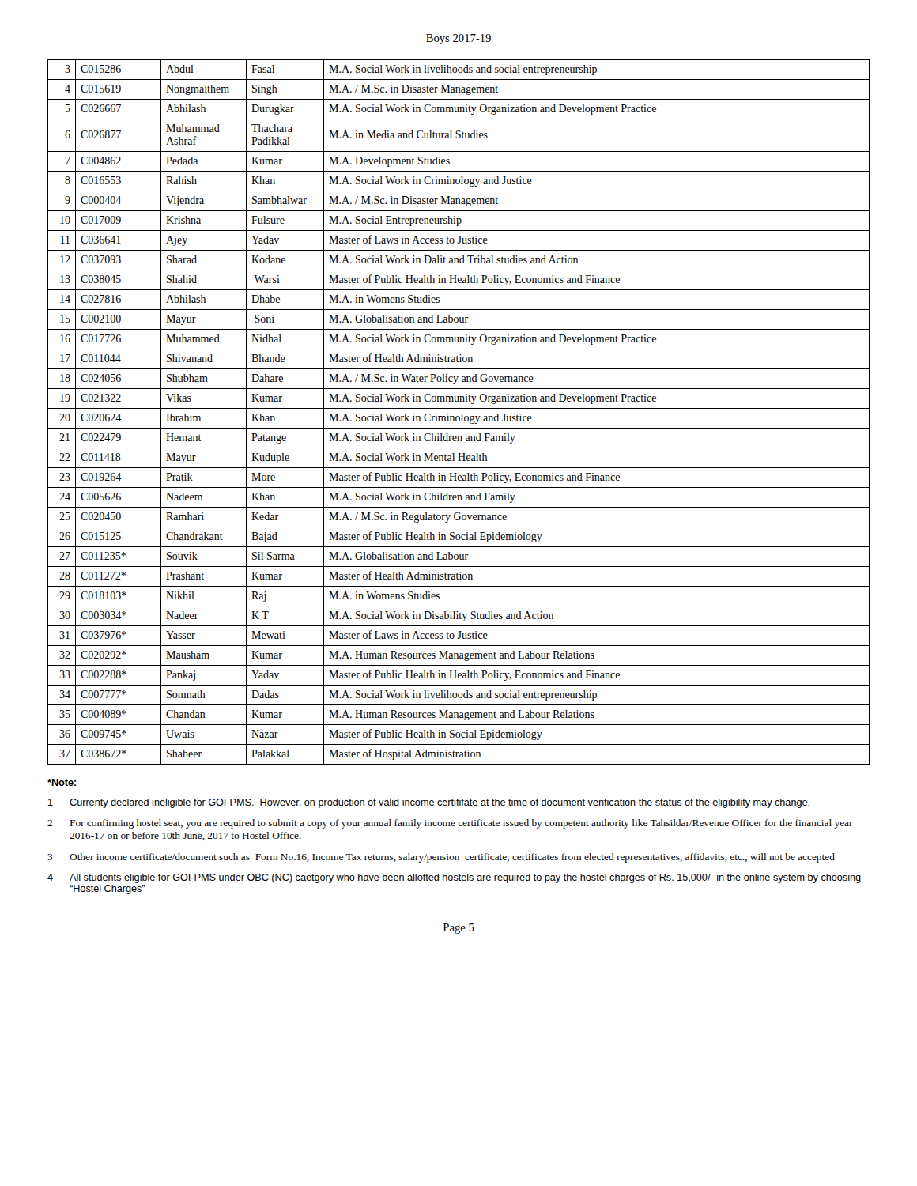Boys 2017-19
| 3 | C015286 | Abdul | Fasal | M.A. Social Work in livelihoods and social entrepreneurship |
| 4 | C015619 | Nongmaithem | Singh | M.A. / M.Sc. in Disaster Management |
| 5 | C026667 | Abhilash | Durugkar | M.A. Social Work in Community Organization and Development Practice |
| 6 | C026877 | Muhammad Ashraf | Thachara Padikkal | M.A. in Media and Cultural Studies |
| 7 | C004862 | Pedada | Kumar | M.A. Development Studies |
| 8 | C016553 | Rahish | Khan | M.A. Social Work in Criminology and Justice |
| 9 | C000404 | Vijendra | Sambhalwar | M.A. / M.Sc. in Disaster Management |
| 10 | C017009 | Krishna | Fulsure | M.A. Social Entrepreneurship |
| 11 | C036641 | Ajey | Yadav | Master of Laws in Access to Justice |
| 12 | C037093 | Sharad | Kodane | M.A. Social Work in Dalit and Tribal studies and Action |
| 13 | C038045 | Shahid | Warsi | Master of Public Health in Health Policy, Economics and Finance |
| 14 | C027816 | Abhilash | Dhabe | M.A. in Womens Studies |
| 15 | C002100 | Mayur | Soni | M.A. Globalisation and Labour |
| 16 | C017726 | Muhammed | Nidhal | M.A. Social Work in Community Organization and Development Practice |
| 17 | C011044 | Shivanand | Bhande | Master of Health Administration |
| 18 | C024056 | Shubham | Dahare | M.A. / M.Sc. in Water Policy and Governance |
| 19 | C021322 | Vikas | Kumar | M.A. Social Work in Community Organization and Development Practice |
| 20 | C020624 | Ibrahim | Khan | M.A. Social Work in Criminology and Justice |
| 21 | C022479 | Hemant | Patange | M.A. Social Work in Children and Family |
| 22 | C011418 | Mayur | Kuduple | M.A. Social Work in Mental Health |
| 23 | C019264 | Pratik | More | Master of Public Health in Health Policy, Economics and Finance |
| 24 | C005626 | Nadeem | Khan | M.A. Social Work in Children and Family |
| 25 | C020450 | Ramhari | Kedar | M.A. / M.Sc. in Regulatory Governance |
| 26 | C015125 | Chandrakant | Bajad | Master of Public Health in Social Epidemiology |
| 27 | C011235* | Souvik | Sil Sarma | M.A. Globalisation and Labour |
| 28 | C011272* | Prashant | Kumar | Master of Health Administration |
| 29 | C018103* | Nikhil | Raj | M.A. in Womens Studies |
| 30 | C003034* | Nadeer | K T | M.A. Social Work in Disability Studies and Action |
| 31 | C037976* | Yasser | Mewati | Master of Laws in Access to Justice |
| 32 | C020292* | Mausham | Kumar | M.A. Human Resources Management and Labour Relations |
| 33 | C002288* | Pankaj | Yadav | Master of Public Health in Health Policy, Economics and Finance |
| 34 | C007777* | Somnath | Dadas | M.A. Social Work in livelihoods and social entrepreneurship |
| 35 | C004089* | Chandan | Kumar | M.A. Human Resources Management and Labour Relations |
| 36 | C009745* | Uwais | Nazar | Master of Public Health in Social Epidemiology |
| 37 | C038672* | Shaheer | Palakkal | Master of Hospital Administration |
*Note:
| 1 | Currenty declared ineligible for GOI-PMS. However, on production of valid income certififate at the time of document verification the status of the eligibility may change. |
| 2 | For confirming hostel seat, you are required to submit a copy of your annual family income certificate issued by competent authority like Tahsildar/Revenue Officer for the financial year 2016-17 on or before 10th June, 2017 to Hostel Office. |
| 3 | Other income certificate/document such as Form No.16, Income Tax returns, salary/pension certificate, certificates from elected representatives, affidavits, etc., will not be accepted |
| 4 | All students eligible for GOI-PMS under OBC (NC) caetgory who have been allotted hostels are required to pay the hostel charges of Rs. 15,000/- in the online system by choosing “Hostel Charges” |
Page 5